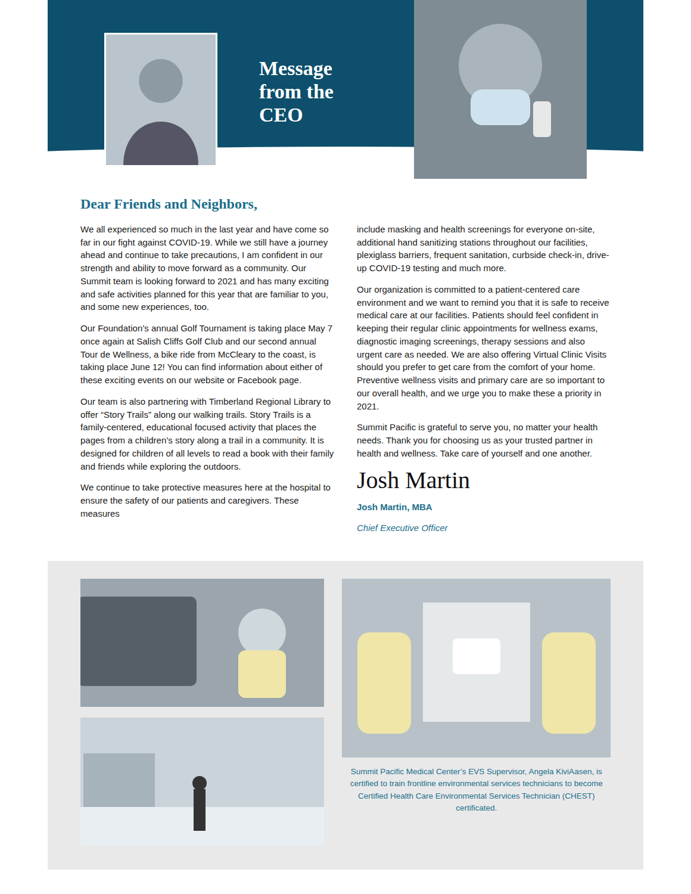Message
from the CEO
Dear Friends and Neighbors,
We all experienced so much in the last year and have come so far in our fight against COVID-19. While we still have a journey ahead and continue to take precautions, I am confident in our strength and ability to move forward as a community. Our Summit team is looking forward to 2021 and has many exciting and safe activities planned for this year that are familiar to you, and some new experiences, too.
Our Foundation’s annual Golf Tournament is taking place May 7 once again at Salish Cliffs Golf Club and our second annual Tour de Wellness, a bike ride from McCleary to the coast, is taking place June 12! You can find information about either of these exciting events on our website or Facebook page.
Our team is also partnering with Timberland Regional Library to offer “Story Trails” along our walking trails. Story Trails is a family-centered, educational focused activity that places the pages from a children’s story along a trail in a community. It is designed for children of all levels to read a book with their family and friends while exploring the outdoors.
We continue to take protective measures here at the hospital to ensure the safety of our patients and caregivers. These measures
include masking and health screenings for everyone on-site, additional hand sanitizing stations throughout our facilities, plexiglass barriers, frequent sanitation, curbside check-in, drive-up COVID-19 testing and much more.
Our organization is committed to a patient-centered care environment and we want to remind you that it is safe to receive medical care at our facilities. Patients should feel confident in keeping their regular clinic appointments for wellness exams, diagnostic imaging screenings, therapy sessions and also urgent care as needed. We are also offering Virtual Clinic Visits should you prefer to get care from the comfort of your home. Preventive wellness visits and primary care are so important to our overall health, and we urge you to make these a priority in 2021.
Summit Pacific is grateful to serve you, no matter your health needs. Thank you for choosing us as your trusted partner in health and wellness. Take care of yourself and one another.
Josh Martin
Josh Martin, MBA
Chief Executive Officer
Summit Pacific Medical Center’s EVS Supervisor, Angela KiviAasen, is certified to train frontline environmental services technicians to become Certified Health Care Environmental Services Technician (CHEST) certificated.